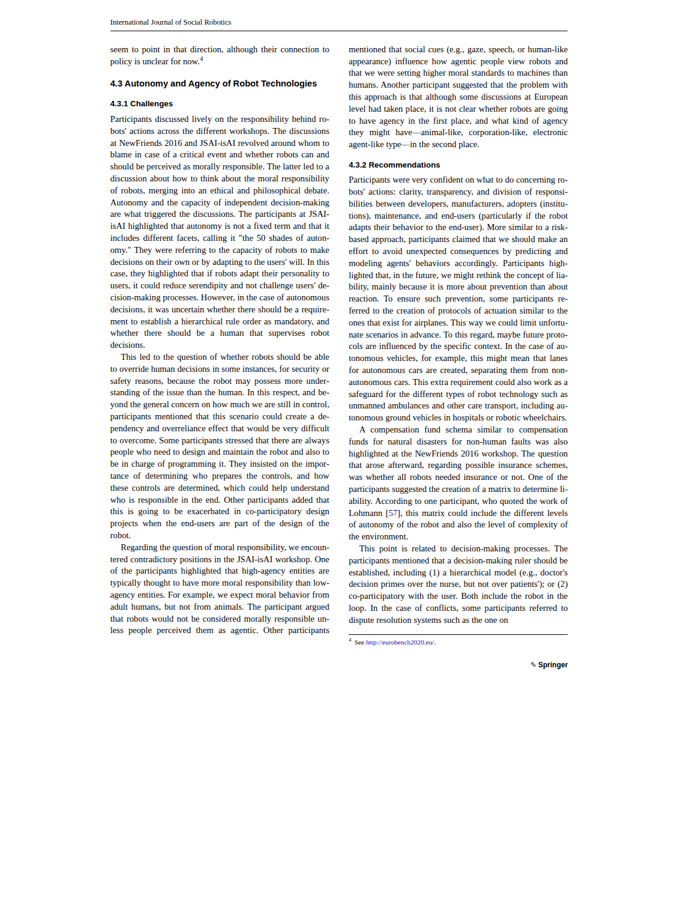International Journal of Social Robotics
seem to point in that direction, although their connection to policy is unclear for now.4
4.3 Autonomy and Agency of Robot Technologies
4.3.1 Challenges
Participants discussed lively on the responsibility behind robots' actions across the different workshops. The discussions at NewFriends 2016 and JSAI-isAI revolved around whom to blame in case of a critical event and whether robots can and should be perceived as morally responsible. The latter led to a discussion about how to think about the moral responsibility of robots, merging into an ethical and philosophical debate. Autonomy and the capacity of independent decision-making are what triggered the discussions. The participants at JSAI-isAI highlighted that autonomy is not a fixed term and that it includes different facets, calling it "the 50 shades of autonomy." They were referring to the capacity of robots to make decisions on their own or by adapting to the users' will. In this case, they highlighted that if robots adapt their personality to users, it could reduce serendipity and not challenge users' decision-making processes. However, in the case of autonomous decisions, it was uncertain whether there should be a requirement to establish a hierarchical rule order as mandatory, and whether there should be a human that supervises robot decisions.
This led to the question of whether robots should be able to override human decisions in some instances, for security or safety reasons, because the robot may possess more understanding of the issue than the human. In this respect, and beyond the general concern on how much we are still in control, participants mentioned that this scenario could create a dependency and overreliance effect that would be very difficult to overcome. Some participants stressed that there are always people who need to design and maintain the robot and also to be in charge of programming it. They insisted on the importance of determining who prepares the controls, and how these controls are determined, which could help understand who is responsible in the end. Other participants added that this is going to be exacerbated in co-participatory design projects when the end-users are part of the design of the robot.
Regarding the question of moral responsibility, we encountered contradictory positions in the JSAI-isAI workshop. One of the participants highlighted that high-agency entities are typically thought to have more moral responsibility than low-agency entities. For example, we expect moral behavior from adult humans, but not from animals. The participant argued that robots would not be considered morally responsible unless people perceived them as agentic. Other participants mentioned that social cues (e.g., gaze, speech, or human-like appearance) influence how agentic people view robots and that we were setting higher moral standards to machines than humans. Another participant suggested that the problem with this approach is that although some discussions at European level had taken place, it is not clear whether robots are going to have agency in the first place, and what kind of agency they might have—animal-like, corporation-like, electronic agent-like type—in the second place.
4.3.2 Recommendations
Participants were very confident on what to do concerning robots' actions: clarity, transparency, and division of responsibilities between developers, manufacturers, adopters (institutions), maintenance, and end-users (particularly if the robot adapts their behavior to the end-user). More similar to a risk-based approach, participants claimed that we should make an effort to avoid unexpected consequences by predicting and modeling agents' behaviors accordingly. Participants highlighted that, in the future, we might rethink the concept of liability, mainly because it is more about prevention than about reaction. To ensure such prevention, some participants referred to the creation of protocols of actuation similar to the ones that exist for airplanes. This way we could limit unfortunate scenarios in advance. To this regard, maybe future protocols are influenced by the specific context. In the case of autonomous vehicles, for example, this might mean that lanes for autonomous cars are created, separating them from non-autonomous cars. This extra requirement could also work as a safeguard for the different types of robot technology such as unmanned ambulances and other care transport, including autonomous ground vehicles in hospitals or robotic wheelchairs.
A compensation fund schema similar to compensation funds for natural disasters for non-human faults was also highlighted at the NewFriends 2016 workshop. The question that arose afterward, regarding possible insurance schemes, was whether all robots needed insurance or not. One of the participants suggested the creation of a matrix to determine liability. According to one participant, who quoted the work of Lohmann [57], this matrix could include the different levels of autonomy of the robot and also the level of complexity of the environment.
This point is related to decision-making processes. The participants mentioned that a decision-making ruler should be established, including (1) a hierarchical model (e.g., doctor's decision primes over the nurse, but not over patients'); or (2) co-participatory with the user. Both include the robot in the loop. In the case of conflicts, some participants referred to dispute resolution systems such as the one on
4 See http://eurobench2020.eu/.
✎Springer